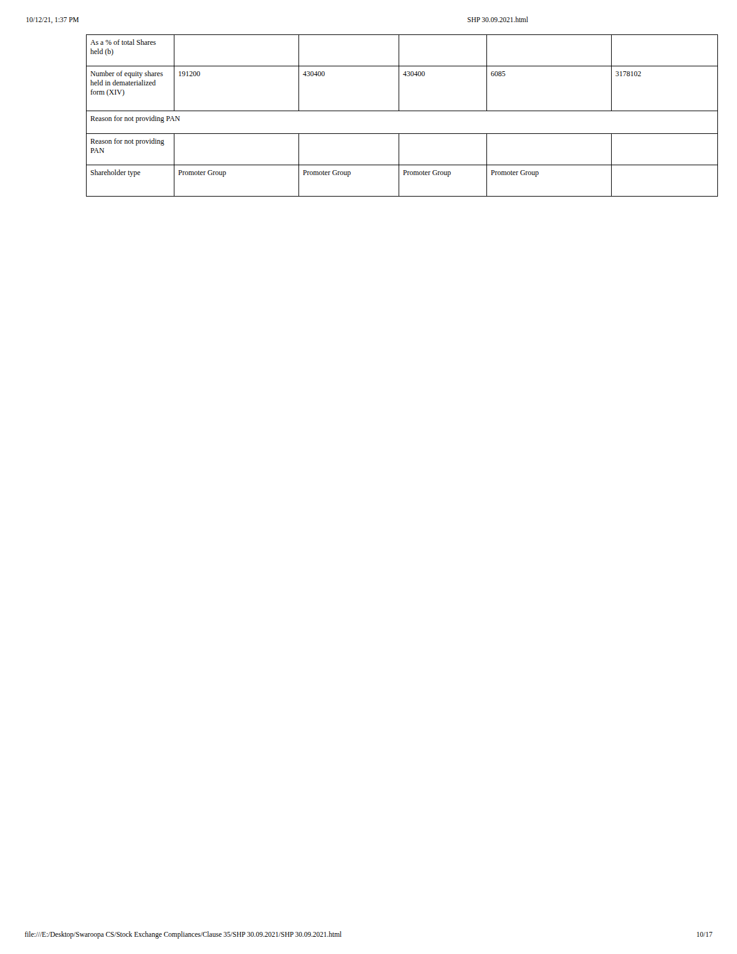10/12/21, 1:37 PM
SHP 30.09.2021.html
| As a % of total Shares held (b) | | | | | |
| Number of equity shares held in dematerialized form (XIV) | 191200 | 430400 | 430400 | 6085 | 3178102 |
| Reason for not providing PAN |
| Reason for not providing PAN | | | | | |
| Shareholder type | Promoter Group | Promoter Group | Promoter Group | Promoter Group | |
file:///E:/Desktop/Swaroopa CS/Stock Exchange Compliances/Clause 35/SHP 30.09.2021/SHP 30.09.2021.html
10/17